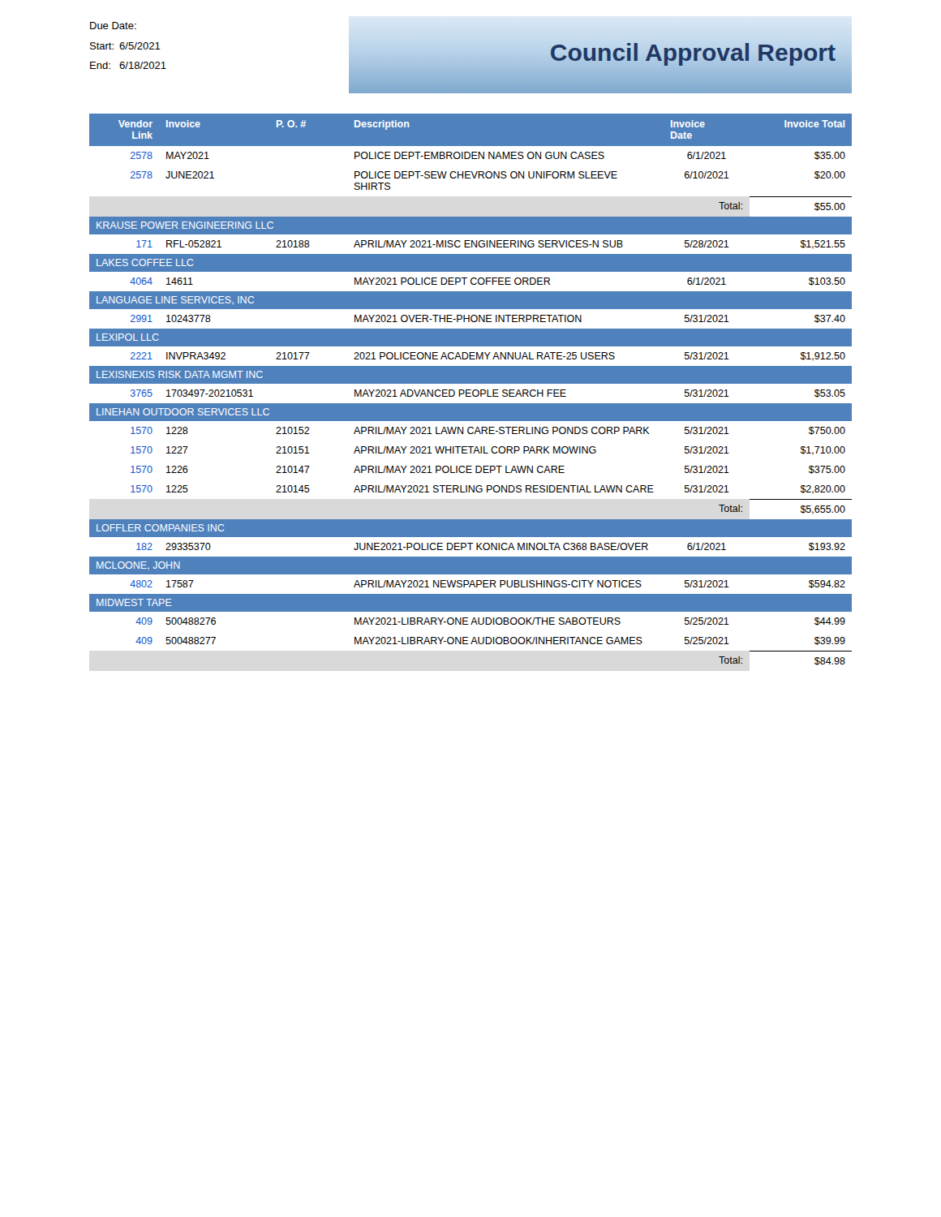Due Date:
| Start: | 6/5/2021 |
| End: | 6/18/2021 |
City of
River Falls
Council Approval Report
| Vendor Link | Invoice | P. O. # | Description | Invoice Date | Invoice Total |
| --- | --- | --- | --- | --- | --- |
| 2578 | MAY2021 | | POLICE DEPT-EMBROIDEN NAMES ON GUN CASES | 6/1/2021 | $35.00 |
| 2578 | JUNE2021 | | POLICE DEPT-SEW CHEVRONS ON UNIFORM SLEEVE SHIRTS | 6/10/2021 | $20.00 |
| | | | | Total: | $55.00 |
| KRAUSE POWER ENGINEERING LLC |
| 171 | RFL-052821 | 210188 | APRIL/MAY 2021-MISC ENGINEERING SERVICES-N SUB | 5/28/2021 | $1,521.55 |
| LAKES COFFEE LLC |
| 4064 | 14611 | | MAY2021 POLICE DEPT COFFEE ORDER | 6/1/2021 | $103.50 |
| LANGUAGE LINE SERVICES, INC |
| 2991 | 10243778 | | MAY2021 OVER-THE-PHONE INTERPRETATION | 5/31/2021 | $37.40 |
| LEXIPOL LLC |
| 2221 | INVPRA3492 | 210177 | 2021 POLICEONE ACADEMY ANNUAL RATE-25 USERS | 5/31/2021 | $1,912.50 |
| LEXISNEXIS RISK DATA MGMT INC |
| 3765 | 1703497-20210531 | | MAY2021 ADVANCED PEOPLE SEARCH FEE | 5/31/2021 | $53.05 |
| LINEHAN OUTDOOR SERVICES LLC |
| 1570 | 1228 | 210152 | APRIL/MAY 2021 LAWN CARE-STERLING PONDS CORP PARK | 5/31/2021 | $750.00 |
| 1570 | 1227 | 210151 | APRIL/MAY 2021 WHITETAIL CORP PARK MOWING | 5/31/2021 | $1,710.00 |
| 1570 | 1226 | 210147 | APRIL/MAY 2021 POLICE DEPT LAWN CARE | 5/31/2021 | $375.00 |
| 1570 | 1225 | 210145 | APRIL/MAY2021 STERLING PONDS RESIDENTIAL LAWN CARE | 5/31/2021 | $2,820.00 |
| | | | | Total: | $5,655.00 |
| LOFFLER COMPANIES INC |
| 182 | 29335370 | | JUNE2021-POLICE DEPT KONICA MINOLTA C368 BASE/OVER | 6/1/2021 | $193.92 |
| MCLOONE, JOHN |
| 4802 | 17587 | | APRIL/MAY2021 NEWSPAPER PUBLISHINGS-CITY NOTICES | 5/31/2021 | $594.82 |
| MIDWEST TAPE |
| 409 | 500488276 | | MAY2021-LIBRARY-ONE AUDIOBOOK/THE SABOTEURS | 5/25/2021 | $44.99 |
| 409 | 500488277 | | MAY2021-LIBRARY-ONE AUDIOBOOK/INHERITANCE GAMES | 5/25/2021 | $39.99 |
| | | | | Total: | $84.98 |